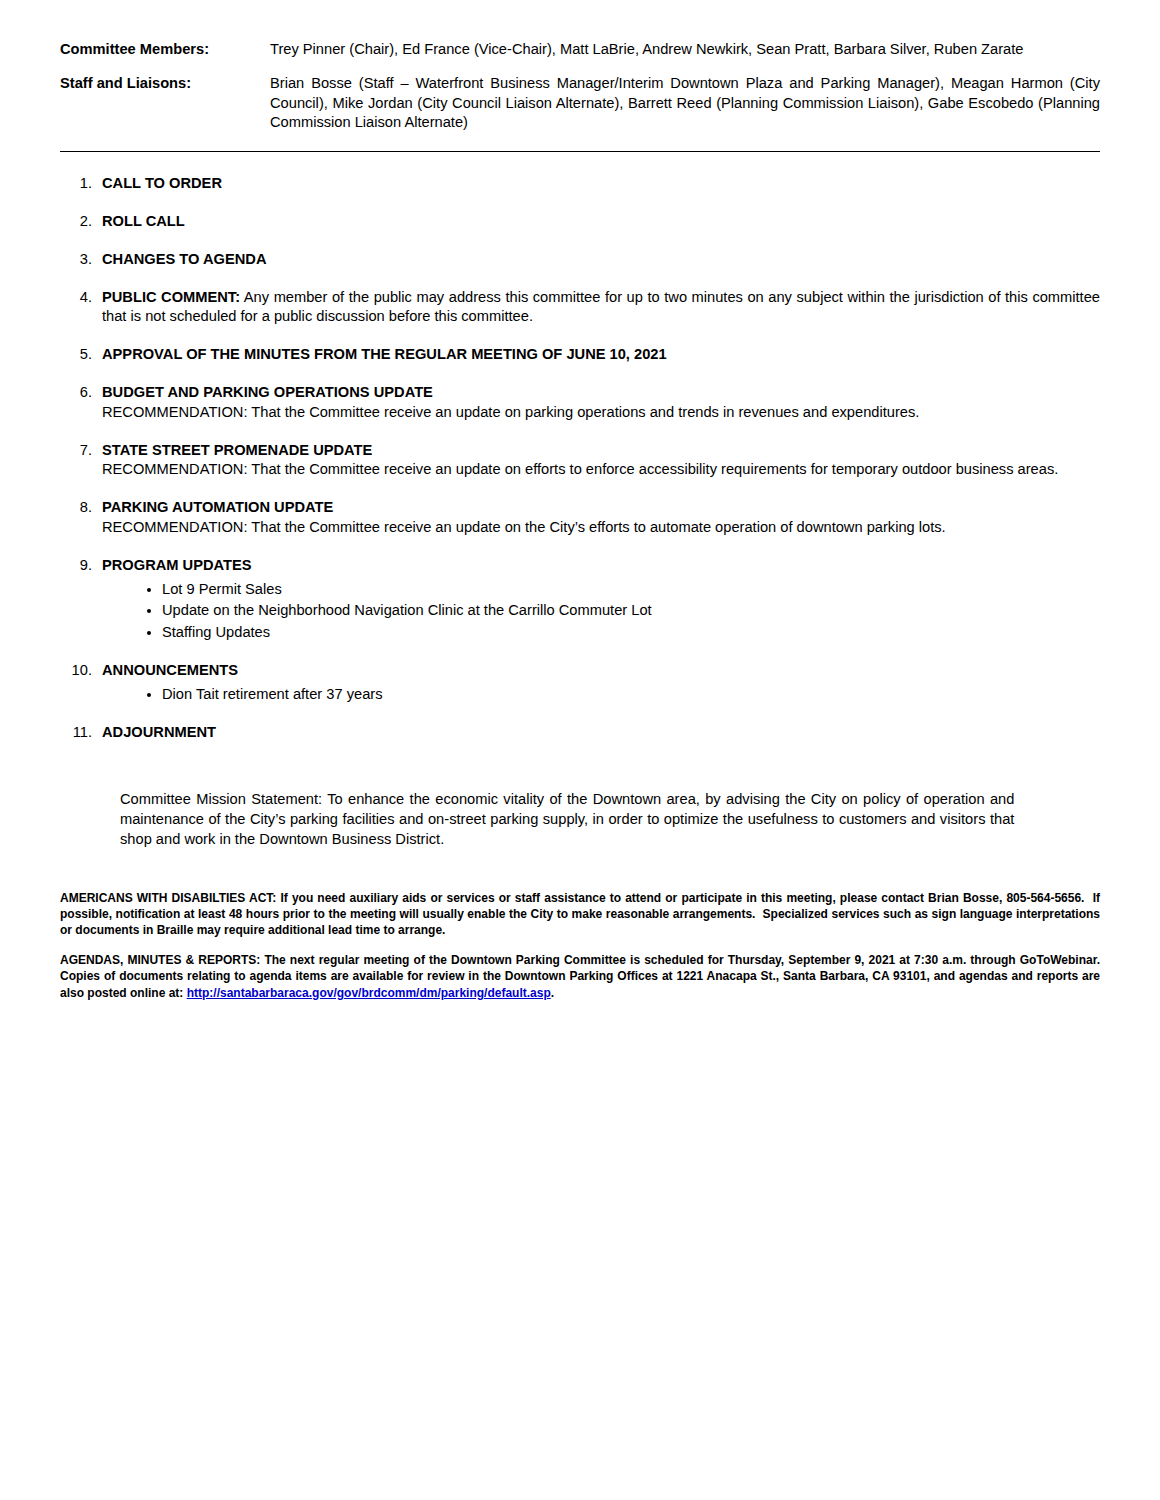| Committee Members: | Trey Pinner (Chair), Ed France (Vice-Chair), Matt LaBrie, Andrew Newkirk, Sean Pratt, Barbara Silver, Ruben Zarate |
| Staff and Liaisons: | Brian Bosse (Staff – Waterfront Business Manager/Interim Downtown Plaza and Parking Manager), Meagan Harmon (City Council), Mike Jordan (City Council Liaison Alternate), Barrett Reed (Planning Commission Liaison), Gabe Escobedo (Planning Commission Liaison Alternate) |
Call to Order
Roll Call
Changes to Agenda
Public Comment: Any member of the public may address this committee for up to two minutes on any subject within the jurisdiction of this committee that is not scheduled for a public discussion before this committee.
Approval of the Minutes from the Regular Meeting of June 10, 2021
Budget and Parking Operations Update
RECOMMENDATION: That the Committee receive an update on parking operations and trends in revenues and expenditures.
State Street Promenade Update
RECOMMENDATION: That the Committee receive an update on efforts to enforce accessibility requirements for temporary outdoor business areas.
Parking Automation Update
RECOMMENDATION: That the Committee receive an update on the City’s efforts to automate operation of downtown parking lots.
Program Updates
Lot 9 Permit Sales
Update on the Neighborhood Navigation Clinic at the Carrillo Commuter Lot
Staffing Updates
Announcements
Dion Tait retirement after 37 years
Adjournment
Committee Mission Statement: To enhance the economic vitality of the Downtown area, by advising the City on policy of operation and maintenance of the City’s parking facilities and on-street parking supply, in order to optimize the usefulness to customers and visitors that shop and work in the Downtown Business District.
AMERICANS WITH DISABILTIES ACT: If you need auxiliary aids or services or staff assistance to attend or participate in this meeting, please contact Brian Bosse, 805-564-5656. If possible, notification at least 48 hours prior to the meeting will usually enable the City to make reasonable arrangements. Specialized services such as sign language interpretations or documents in Braille may require additional lead time to arrange.
AGENDAS, MINUTES & REPORTS: The next regular meeting of the Downtown Parking Committee is scheduled for Thursday, September 9, 2021 at 7:30 a.m. through GoToWebinar. Copies of documents relating to agenda items are available for review in the Downtown Parking Offices at 1221 Anacapa St., Santa Barbara, CA 93101, and agendas and reports are also posted online at: http://santabarbaraca.gov/gov/brdcomm/dm/parking/default.asp.